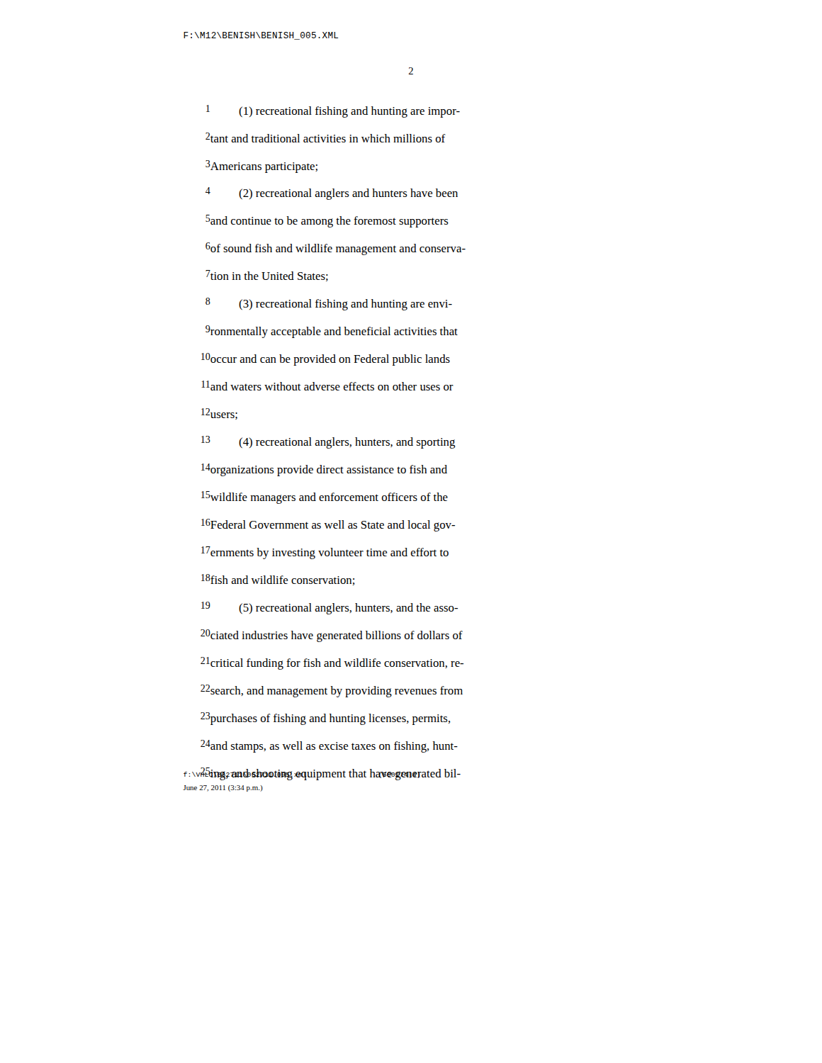F:\M12\BENISH\BENISH_005.XML
2
| 1 | (1) recreational fishing and hunting are impor- |
| 2 | tant and traditional activities in which millions of |
| 3 | Americans participate; |
| 4 | (2) recreational anglers and hunters have been |
| 5 | and continue to be among the foremost supporters |
| 6 | of sound fish and wildlife management and conserva- |
| 7 | tion in the United States; |
| 8 | (3) recreational fishing and hunting are envi- |
| 9 | ronmentally acceptable and beneficial activities that |
| 10 | occur and can be provided on Federal public lands |
| 11 | and waters without adverse effects on other uses or |
| 12 | users; |
| 13 | (4) recreational anglers, hunters, and sporting |
| 14 | organizations provide direct assistance to fish and |
| 15 | wildlife managers and enforcement officers of the |
| 16 | Federal Government as well as State and local gov- |
| 17 | ernments by investing volunteer time and effort to |
| 18 | fish and wildlife conservation; |
| 19 | (5) recreational anglers, hunters, and the asso- |
| 20 | ciated industries have generated billions of dollars of |
| 21 | critical funding for fish and wildlife conservation, re- |
| 22 | search, and management by providing revenues from |
| 23 | purchases of fishing and hunting licenses, permits, |
| 24 | and stamps, as well as excise taxes on fishing, hunt- |
| 25 | ing, and shooting equipment that have generated bil- |
f:\VHLC\062711\062711.095.xml (500174|4)
June 27, 2011 (3:34 p.m.)